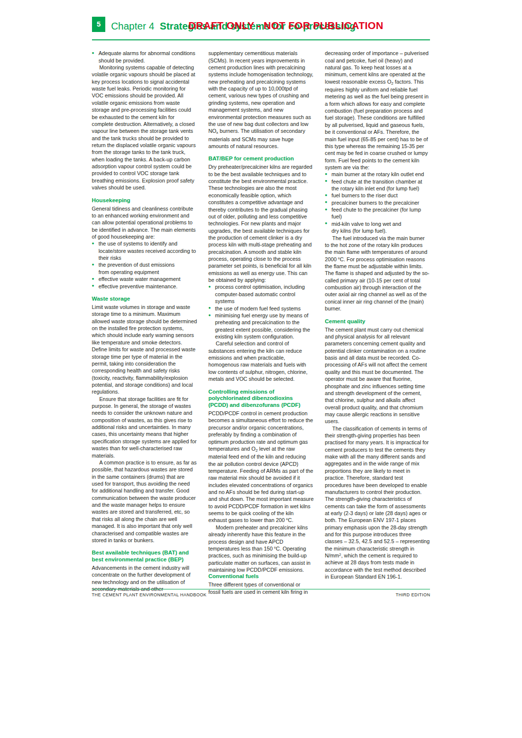5 Chapter 4 Strategies and systems for co-processing DRAFT ONLY - NOT FOR PUBLICATION
Adequate alarms for abnormal conditions should be provided.
Monitoring systems capable of detecting volatile organic vapours should be placed at key process locations to signal accidental waste fuel leaks. Periodic monitoring for VOC emissions should be provided. All volatile organic emissions from waste storage and pre-processing facilities could be exhausted to the cement kiln for complete destruction. Alternatively, a closed vapour line between the storage tank vents and the tank trucks should be provided to return the displaced volatile organic vapours from the storage tanks to the tank truck, when loading the tanks. A back-up carbon adsorption vapour control system could be provided to control VOC storage tank breathing emissions. Explosion proof safety valves should be used.
Housekeeping
General tidiness and cleanliness contribute to an enhanced working environment and can allow potential operational problems to be identified in advance. The main elements of good housekeeping are:
the use of systems to identify and locate/store wastes received according to their risks
the prevention of dust emissions
from operating equipment
effective waste water management
effective preventive maintenance.
Waste storage
Limit waste volumes in storage and waste storage time to a minimum. Maximum allowed waste storage should be determined on the installed fire protection systems, which should include early warning sensors like temperature and smoke detectors. Define limits for waste and processed waste storage time per type of material in the permit, taking into consideration the corresponding health and safety risks (toxicity, reactivity, flammability/explosion potential, and storage conditions) and local regulations.
Ensure that storage facilities are fit for purpose. In general, the storage of wastes needs to consider the unknown nature and composition of wastes, as this gives rise to additional risks and uncertainties. In many cases, this uncertainty means that higher specification storage systems are applied for wastes than for well-characterised raw materials.
A common practice is to ensure, as far as possible, that hazardous wastes are stored in the same containers (drums) that are used for transport, thus avoiding the need for additional handling and transfer. Good communication between the waste producer and the waste manager helps to ensure wastes are stored and transferred, etc, so that risks all along the chain are well managed. It is also important that only well characterised and compatible wastes are stored in tanks or bunkers.
Best available techniques (BAT) and best environmental practice (BEP)
Advancements in the cement industry will concentrate on the further development of new technology and on the utilisation of secondary materials and other supplementary cementitious materials (SCMs). In recent years improvements in cement production lines with precalcining systems include homogenisation technology, new preheating and precalcining systems with the capacity of up to 10,000tpd of cement, various new types of crushing and grinding systems, new operation and management systems, and new environmental protection measures such as the use of new bag dust collectors and low NOx burners. The utilisation of secondary materials and SCMs may save huge amounts of natural resources.
BAT/BEP for cement production
Dry preheater/precalciner kilns are regarded to be the best available techniques and to constitute the best environmental practice. These technologies are also the most economically feasible option, which constitutes a competitive advantage and thereby contributes to the gradual phasing out of older, polluting and less competitive technologies. For new plants and major upgrades, the best available techniques for the production of cement clinker is a dry process kiln with multi-stage preheating and precalcination. A smooth and stable kiln process, operating close to the process parameter set points, is beneficial for all kiln emissions as well as energy use. This can be obtained by applying:
process control optimisation, including computer-based automatic control systems
the use of modern fuel feed systems
minimising fuel energy use by means of preheating and precalcination to the greatest extent possible, considering the existing kiln system configuration.
Careful selection and control of substances entering the kiln can reduce emissions and when practicable, homogenous raw materials and fuels with low contents of sulphur, nitrogen, chlorine, metals and VOC should be selected.
Controlling emissions of polychlorinated dibenzodioxins (PCDD) and dibenzofurans (PCDF)
PCDD/PCDF control in cement production becomes a simultaneous effort to reduce the precursor and/or organic concentrations, preferably by finding a combination of optimum production rate and optimum gas temperatures and O2 level at the raw material feed end of the kiln and reducing the air pollution control device (APCD) temperature. Feeding of ARMs as part of the raw material mix should be avoided if it includes elevated concentrations of organics and no AFs should be fed during start-up and shut down. The most important measure to avoid PCDD/PCDF formation in wet kilns seems to be quick cooling of the kiln exhaust gases to lower than 200 °C.
Modern preheater and precalciner kilns already inherently have this feature in the process design and have APCD temperatures less than 150 °C. Operating practices, such as minimising the build-up particulate matter on surfaces, can assist in maintaining low PCDD/PCDF emissions.
Conventional fuels
Three different types of conventional or fossil fuels are used in cement kiln firing in decreasing order of importance – pulverised coal and petcoke, fuel oil (heavy) and natural gas. To keep heat losses at a minimum, cement kilns are operated at the lowest reasonable excess O2 factors. This requires highly uniform and reliable fuel metering as well as the fuel being present in a form which allows for easy and complete combustion (fuel preparation process and fuel storage). These conditions are fulfilled by all pulverised, liquid and gaseous fuels, be it conventional or AFs. Therefore, the main fuel input (65-85 per cent) has to be of this type whereas the remaining 15-35 per cent may be fed in coarse crushed or lumpy form. Fuel feed points to the cement kiln system are via the:
main burner at the rotary kiln outlet end
feed chute at the transition chamber at
the rotary kiln inlet end (for lump fuel)
fuel burners to the riser duct
precalciner burners to the precalciner
feed chute to the precalciner (for lump fuel)
mid-kiln valve to long wet and
dry kilns (for lump fuel).
The fuel introduced via the main burner to the hot zone of the rotary kiln produces the main flame with temperatures of around 2000 °C. For process optimisation reasons the flame must be adjustable within limits. The flame is shaped and adjusted by the so-called primary air (10-15 per cent of total combustion air) through interaction of the outer axial air ring channel as well as of the conical inner air ring channel of the (main) burner.
Cement quality
The cement plant must carry out chemical and physical analysis for all relevant parameters concerning cement quality and potential clinker contamination on a routine basis and all data must be recorded. Co-processing of AFs will not affect the cement quality and this must be documented. The operator must be aware that fluorine, phosphate and zinc influences setting time and strength development of the cement, that chlorine, sulphur and alkalis affect overall product quality, and that chromium may cause allergic reactions in sensitive users.
The classification of cements in terms of their strength-giving properties has been practised for many years. It is impractical for cement producers to test the cements they make with all the many different sands and aggregates and in the wide range of mix proportions they are likely to meet in practice. Therefore, standard test procedures have been developed to enable manufacturers to control their production. The strength-giving characteristics of cements can take the form of assessments at early (2-3 days) or late (28 days) ages or both. The European ENV 197-1 places primary emphasis upon the 28-day strength and for this purpose introduces three classes – 32.5, 42.5 and 52.5 – representing the minimum characteristic strength in N/mm2, which the cement is required to achieve at 28 days from tests made in accordance with the test method described in European Standard EN 196-1.
THE CEMENT PLANT ENVIRONMENTAL HANDBOOK THIRD EDITION